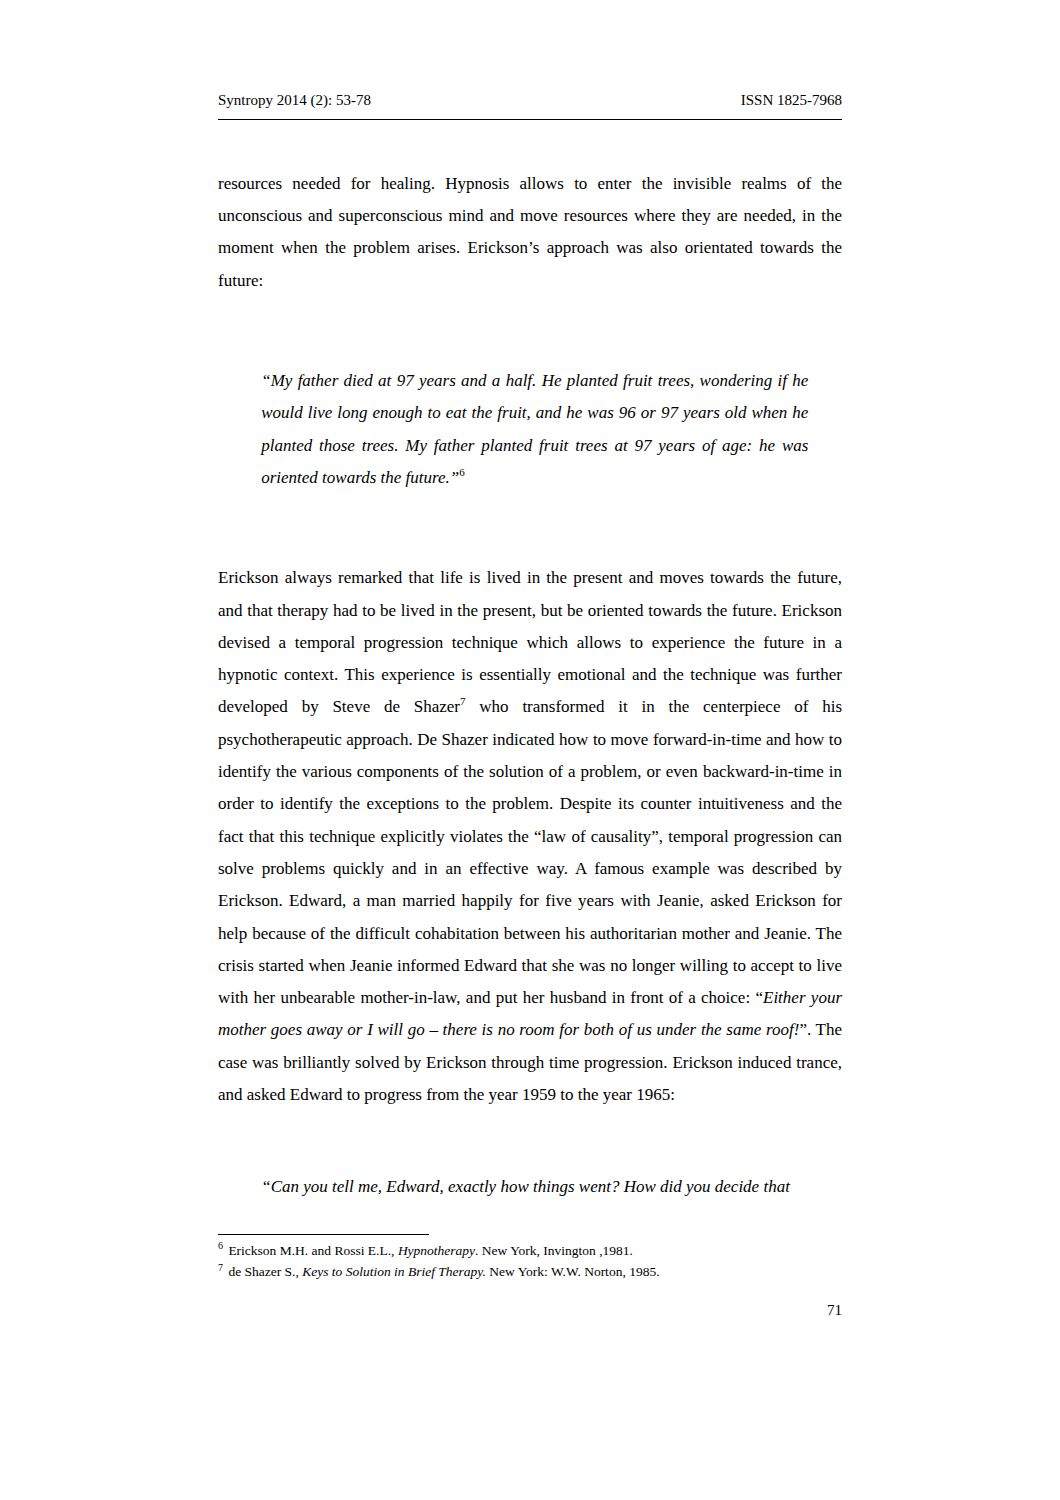Syntropy 2014 (2): 53-78
ISSN 1825-7968
resources needed for healing. Hypnosis allows to enter the invisible realms of the unconscious and superconscious mind and move resources where they are needed, in the moment when the problem arises. Erickson’s approach was also orientated towards the future:
“My father died at 97 years and a half. He planted fruit trees, wondering if he would live long enough to eat the fruit, and he was 96 or 97 years old when he planted those trees. My father planted fruit trees at 97 years of age: he was oriented towards the future.”6
Erickson always remarked that life is lived in the present and moves towards the future, and that therapy had to be lived in the present, but be oriented towards the future. Erickson devised a temporal progression technique which allows to experience the future in a hypnotic context. This experience is essentially emotional and the technique was further developed by Steve de Shazer7 who transformed it in the centerpiece of his psychotherapeutic approach. De Shazer indicated how to move forward-in-time and how to identify the various components of the solution of a problem, or even backward-in-time in order to identify the exceptions to the problem. Despite its counter intuitiveness and the fact that this technique explicitly violates the “law of causality”, temporal progression can solve problems quickly and in an effective way. A famous example was described by Erickson. Edward, a man married happily for five years with Jeanie, asked Erickson for help because of the difficult cohabitation between his authoritarian mother and Jeanie. The crisis started when Jeanie informed Edward that she was no longer willing to accept to live with her unbearable mother-in-law, and put her husband in front of a choice: “Either your mother goes away or I will go – there is no room for both of us under the same roof!”. The case was brilliantly solved by Erickson through time progression. Erickson induced trance, and asked Edward to progress from the year 1959 to the year 1965:
“Can you tell me, Edward, exactly how things went? How did you decide that
6 Erickson M.H. and Rossi E.L., Hypnotherapy. New York, Invington ,1981.
7 de Shazer S., Keys to Solution in Brief Therapy. New York: W.W. Norton, 1985.
71